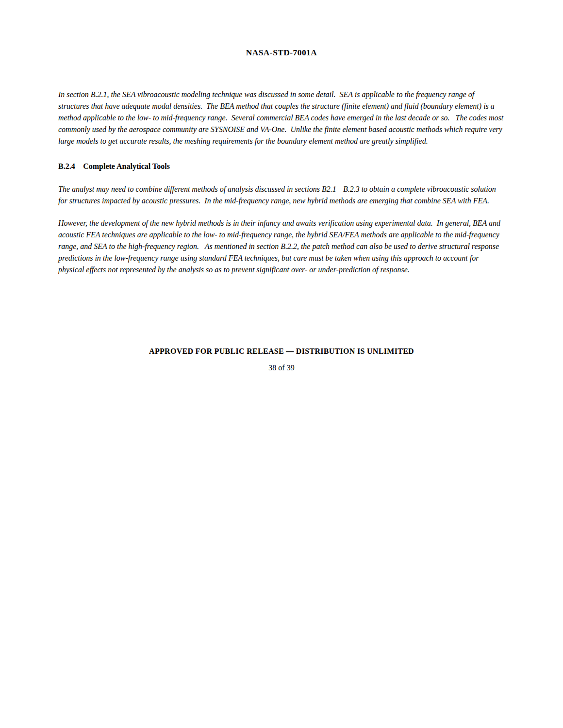NASA-STD-7001A
In section B.2.1, the SEA vibroacoustic modeling technique was discussed in some detail. SEA is applicable to the frequency range of structures that have adequate modal densities. The BEA method that couples the structure (finite element) and fluid (boundary element) is a method applicable to the low- to mid-frequency range. Several commercial BEA codes have emerged in the last decade or so. The codes most commonly used by the aerospace community are SYSNOISE and VA-One. Unlike the finite element based acoustic methods which require very large models to get accurate results, the meshing requirements for the boundary element method are greatly simplified.
B.2.4 Complete Analytical Tools
The analyst may need to combine different methods of analysis discussed in sections B2.1—B.2.3 to obtain a complete vibroacoustic solution for structures impacted by acoustic pressures. In the mid-frequency range, new hybrid methods are emerging that combine SEA with FEA.
However, the development of the new hybrid methods is in their infancy and awaits verification using experimental data. In general, BEA and acoustic FEA techniques are applicable to the low- to mid-frequency range, the hybrid SEA/FEA methods are applicable to the mid-frequency range, and SEA to the high-frequency region. As mentioned in section B.2.2, the patch method can also be used to derive structural response predictions in the low-frequency range using standard FEA techniques, but care must be taken when using this approach to account for physical effects not represented by the analysis so as to prevent significant over- or under-prediction of response.
APPROVED FOR PUBLIC RELEASE — DISTRIBUTION IS UNLIMITED
38 of 39